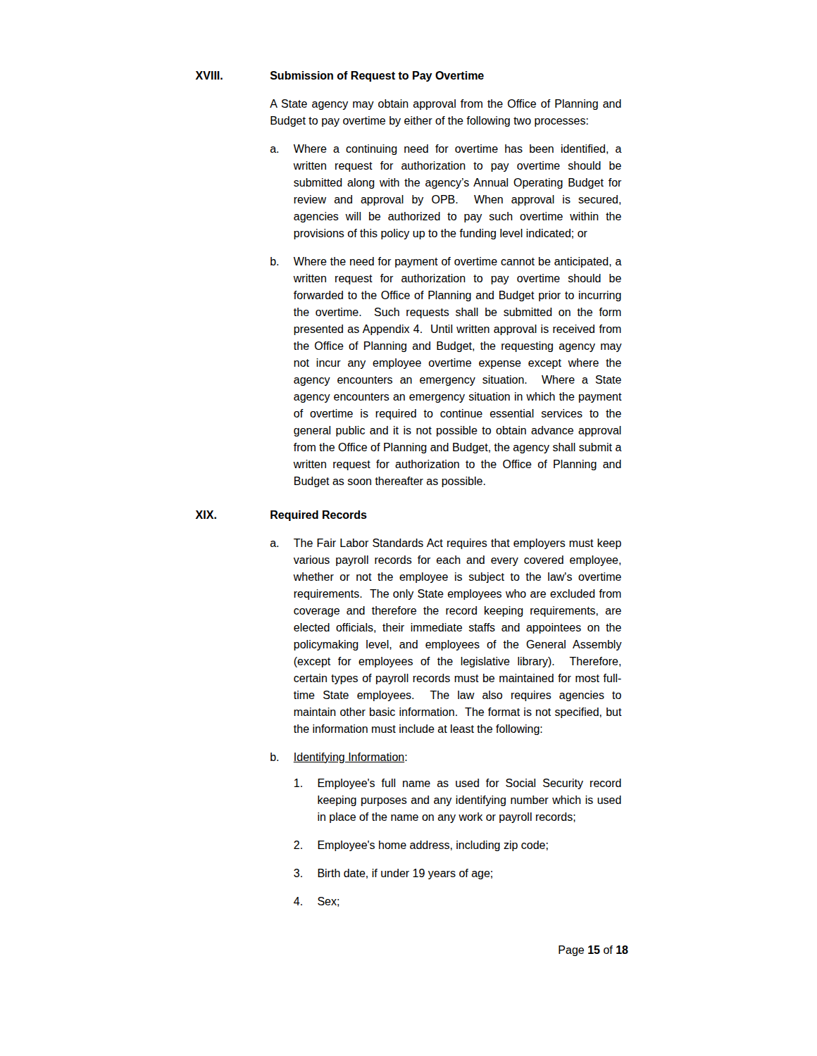XVIII.
Submission of Request to Pay Overtime
A State agency may obtain approval from the Office of Planning and Budget to pay overtime by either of the following two processes:
a. Where a continuing need for overtime has been identified, a written request for authorization to pay overtime should be submitted along with the agency’s Annual Operating Budget for review and approval by OPB. When approval is secured, agencies will be authorized to pay such overtime within the provisions of this policy up to the funding level indicated; or
b. Where the need for payment of overtime cannot be anticipated, a written request for authorization to pay overtime should be forwarded to the Office of Planning and Budget prior to incurring the overtime. Such requests shall be submitted on the form presented as Appendix 4. Until written approval is received from the Office of Planning and Budget, the requesting agency may not incur any employee overtime expense except where the agency encounters an emergency situation. Where a State agency encounters an emergency situation in which the payment of overtime is required to continue essential services to the general public and it is not possible to obtain advance approval from the Office of Planning and Budget, the agency shall submit a written request for authorization to the Office of Planning and Budget as soon thereafter as possible.
XIX.
Required Records
a. The Fair Labor Standards Act requires that employers must keep various payroll records for each and every covered employee, whether or not the employee is subject to the law's overtime requirements. The only State employees who are excluded from coverage and therefore the record keeping requirements, are elected officials, their immediate staffs and appointees on the policymaking level, and employees of the General Assembly (except for employees of the legislative library). Therefore, certain types of payroll records must be maintained for most full-time State employees. The law also requires agencies to maintain other basic information. The format is not specified, but the information must include at least the following:
b. Identifying Information:
1. Employee's full name as used for Social Security record keeping purposes and any identifying number which is used in place of the name on any work or payroll records;
2. Employee's home address, including zip code;
3. Birth date, if under 19 years of age;
4. Sex;
Page 15 of 18